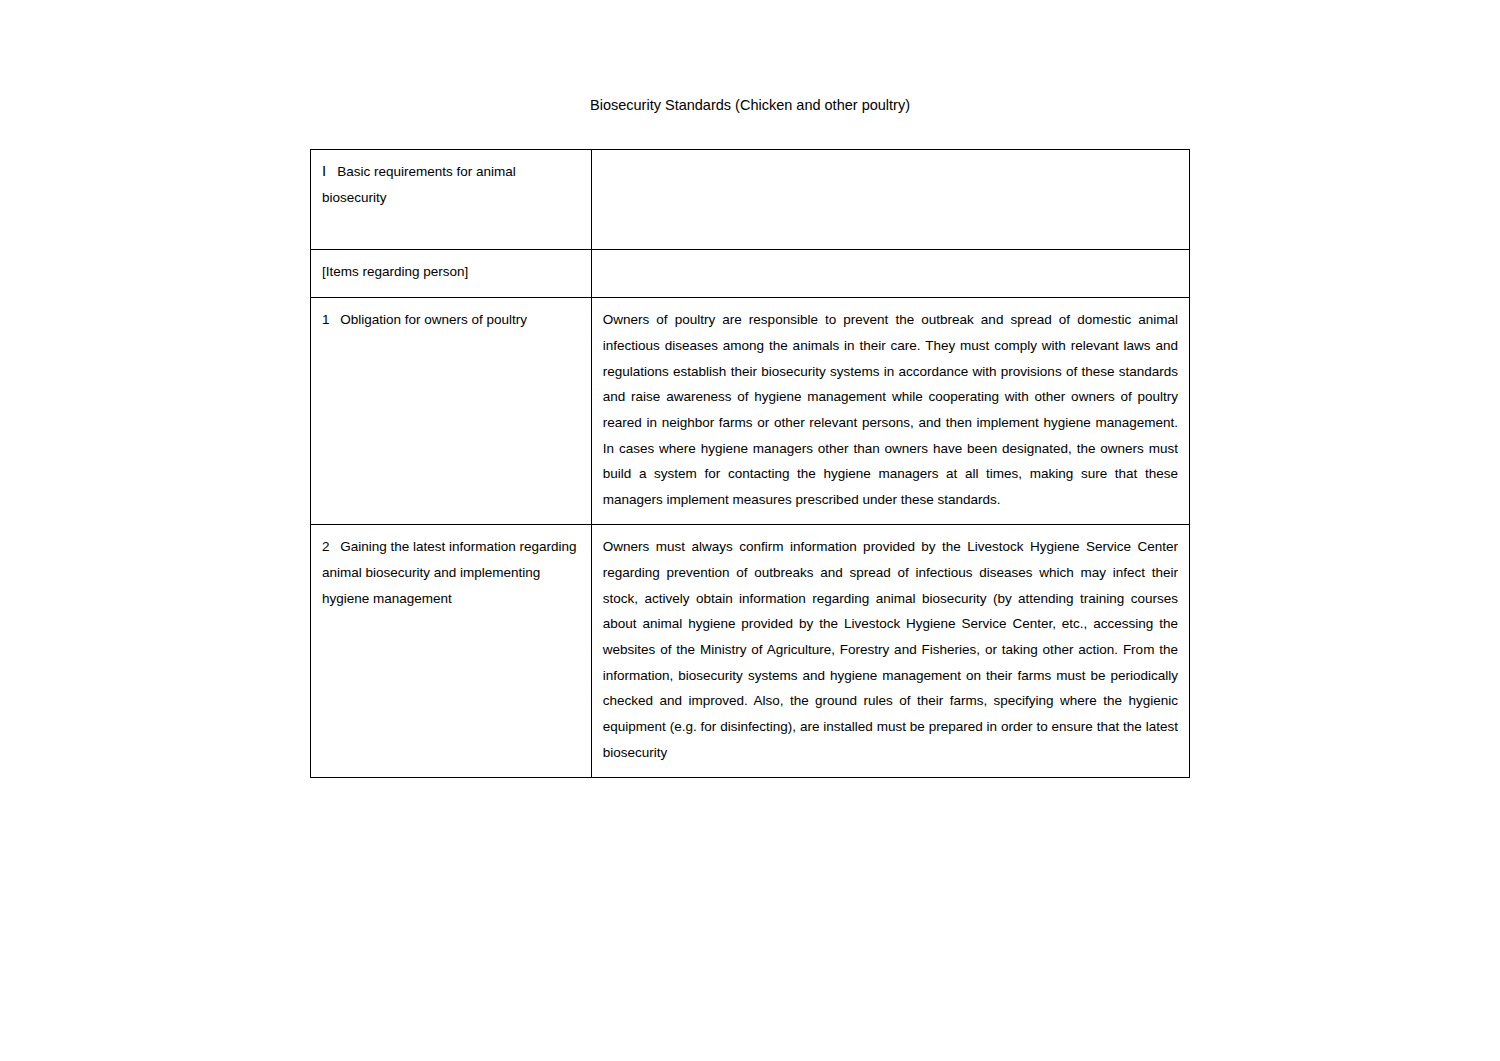Biosecurity Standards (Chicken and other poultry)
| Ⅰ Basic requirements for animal biosecurity | |
| [Items regarding person] | |
| 1 Obligation for owners of poultry | Owners of poultry are responsible to prevent the outbreak and spread of domestic animal infectious diseases among the animals in their care. They must comply with relevant laws and regulations establish their biosecurity systems in accordance with provisions of these standards and raise awareness of hygiene management while cooperating with other owners of poultry reared in neighbor farms or other relevant persons, and then implement hygiene management. In cases where hygiene managers other than owners have been designated, the owners must build a system for contacting the hygiene managers at all times, making sure that these managers implement measures prescribed under these standards. |
| 2 Gaining the latest information regarding animal biosecurity and implementing hygiene management | Owners must always confirm information provided by the Livestock Hygiene Service Center regarding prevention of outbreaks and spread of infectious diseases which may infect their stock, actively obtain information regarding animal biosecurity (by attending training courses about animal hygiene provided by the Livestock Hygiene Service Center, etc., accessing the websites of the Ministry of Agriculture, Forestry and Fisheries, or taking other action. From the information, biosecurity systems and hygiene management on their farms must be periodically checked and improved. Also, the ground rules of their farms, specifying where the hygienic equipment (e.g. for disinfecting), are installed must be prepared in order to ensure that the latest biosecurity |